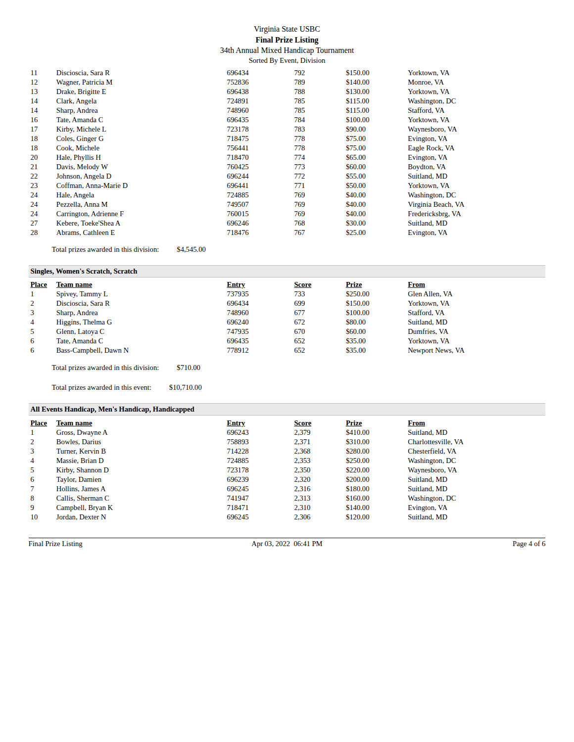Virginia State USBC
Final Prize Listing
34th Annual Mixed Handicap Tournament
Sorted By Event, Division
| 11 | Discioscia, Sara R | 696434 | 792 | $150.00 | Yorktown, VA |
| 12 | Wagner, Patricia M | 752836 | 789 | $140.00 | Monroe, VA |
| 13 | Drake, Brigitte E | 696438 | 788 | $130.00 | Yorktown, VA |
| 14 | Clark, Angela | 724891 | 785 | $115.00 | Washington, DC |
| 14 | Sharp, Andrea | 748960 | 785 | $115.00 | Stafford, VA |
| 16 | Tate, Amanda C | 696435 | 784 | $100.00 | Yorktown, VA |
| 17 | Kirby, Michele L | 723178 | 783 | $90.00 | Waynesboro, VA |
| 18 | Coles, Ginger G | 718475 | 778 | $75.00 | Evington, VA |
| 18 | Cook, Michele | 756441 | 778 | $75.00 | Eagle Rock, VA |
| 20 | Hale, Phyllis H | 718470 | 774 | $65.00 | Evington, VA |
| 21 | Davis, Melody W | 760425 | 773 | $60.00 | Boydton, VA |
| 22 | Johnson, Angela D | 696244 | 772 | $55.00 | Suitland, MD |
| 23 | Coffman, Anna-Marie D | 696441 | 771 | $50.00 | Yorktown, VA |
| 24 | Hale, Angela | 724885 | 769 | $40.00 | Washington, DC |
| 24 | Pezzella, Anna M | 749507 | 769 | $40.00 | Virginia Beach, VA |
| 24 | Carrington, Adrienne F | 760015 | 769 | $40.00 | Fredericksbrg, VA |
| 27 | Kebere, Toeke'Shea A | 696246 | 768 | $30.00 | Suitland, MD |
| 28 | Abrams, Cathleen E | 718476 | 767 | $25.00 | Evington, VA |
Total prizes awarded in this division: $4,545.00
Singles, Women's Scratch, Scratch
| Place | Team name | Entry | Score | Prize | From |
| --- | --- | --- | --- | --- | --- |
| 1 | Spivey, Tammy L | 737935 | 733 | $250.00 | Glen Allen, VA |
| 2 | Discioscia, Sara R | 696434 | 699 | $150.00 | Yorktown, VA |
| 3 | Sharp, Andrea | 748960 | 677 | $100.00 | Stafford, VA |
| 4 | Higgins, Thelma G | 696240 | 672 | $80.00 | Suitland, MD |
| 5 | Glenn, Latoya C | 747935 | 670 | $60.00 | Dumfries, VA |
| 6 | Tate, Amanda C | 696435 | 652 | $35.00 | Yorktown, VA |
| 6 | Bass-Campbell, Dawn N | 778912 | 652 | $35.00 | Newport News, VA |
Total prizes awarded in this division: $710.00
Total prizes awarded in this event: $10,710.00
All Events Handicap, Men's Handicap, Handicapped
| Place | Team name | Entry | Score | Prize | From |
| --- | --- | --- | --- | --- | --- |
| 1 | Gross, Dwayne A | 696243 | 2,379 | $410.00 | Suitland, MD |
| 2 | Bowles, Darius | 758893 | 2,371 | $310.00 | Charlottesville, VA |
| 3 | Turner, Kervin B | 714228 | 2,368 | $280.00 | Chesterfield, VA |
| 4 | Massie, Brian D | 724885 | 2,353 | $250.00 | Washington, DC |
| 5 | Kirby, Shannon D | 723178 | 2,350 | $220.00 | Waynesboro, VA |
| 6 | Taylor, Damien | 696239 | 2,320 | $200.00 | Suitland, MD |
| 7 | Hollins, James A | 696245 | 2,316 | $180.00 | Suitland, MD |
| 8 | Callis, Sherman C | 741947 | 2,313 | $160.00 | Washington, DC |
| 9 | Campbell, Bryan K | 718471 | 2,310 | $140.00 | Evington, VA |
| 10 | Jordan, Dexter N | 696245 | 2,306 | $120.00 | Suitland, MD |
Final Prize Listing
Apr 03, 2022 06:41 PM
Page 4 of 6